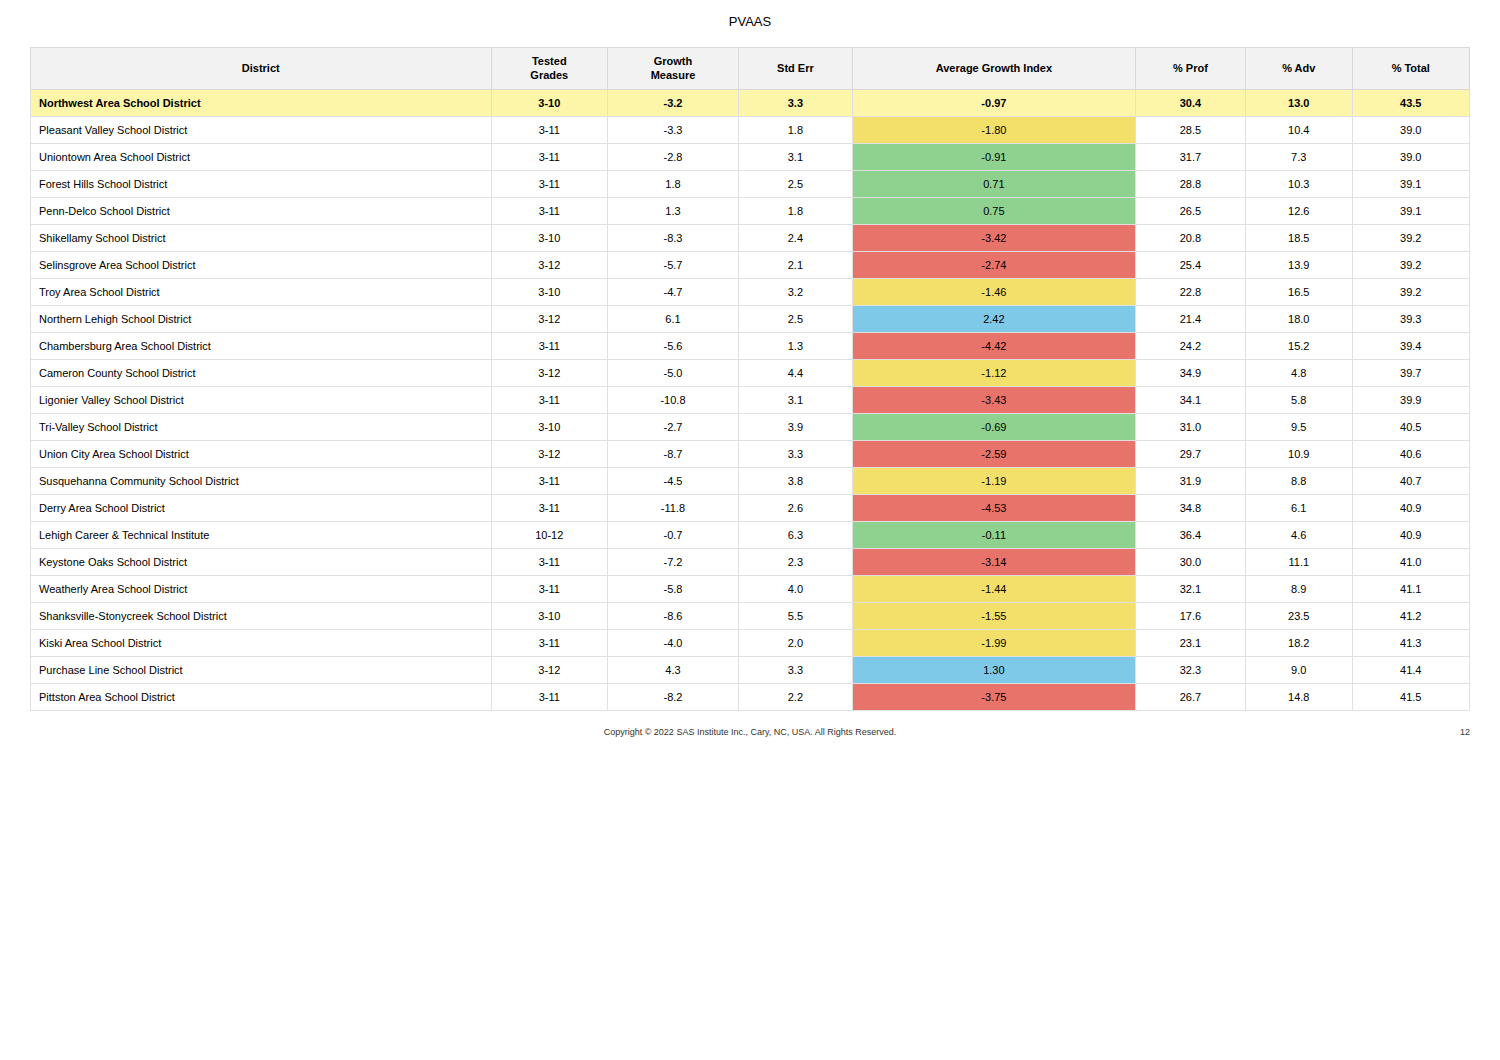PVAAS
| District | Tested Grades | Growth Measure | Std Err | Average Growth Index | % Prof | % Adv | % Total |
| --- | --- | --- | --- | --- | --- | --- | --- |
| Northwest Area School District | 3-10 | -3.2 | 3.3 | -0.97 | 30.4 | 13.0 | 43.5 |
| Pleasant Valley School District | 3-11 | -3.3 | 1.8 | -1.80 | 28.5 | 10.4 | 39.0 |
| Uniontown Area School District | 3-11 | -2.8 | 3.1 | -0.91 | 31.7 | 7.3 | 39.0 |
| Forest Hills School District | 3-11 | 1.8 | 2.5 | 0.71 | 28.8 | 10.3 | 39.1 |
| Penn-Delco School District | 3-11 | 1.3 | 1.8 | 0.75 | 26.5 | 12.6 | 39.1 |
| Shikellamy School District | 3-10 | -8.3 | 2.4 | -3.42 | 20.8 | 18.5 | 39.2 |
| Selinsgrove Area School District | 3-12 | -5.7 | 2.1 | -2.74 | 25.4 | 13.9 | 39.2 |
| Troy Area School District | 3-10 | -4.7 | 3.2 | -1.46 | 22.8 | 16.5 | 39.2 |
| Northern Lehigh School District | 3-12 | 6.1 | 2.5 | 2.42 | 21.4 | 18.0 | 39.3 |
| Chambersburg Area School District | 3-11 | -5.6 | 1.3 | -4.42 | 24.2 | 15.2 | 39.4 |
| Cameron County School District | 3-12 | -5.0 | 4.4 | -1.12 | 34.9 | 4.8 | 39.7 |
| Ligonier Valley School District | 3-11 | -10.8 | 3.1 | -3.43 | 34.1 | 5.8 | 39.9 |
| Tri-Valley School District | 3-10 | -2.7 | 3.9 | -0.69 | 31.0 | 9.5 | 40.5 |
| Union City Area School District | 3-12 | -8.7 | 3.3 | -2.59 | 29.7 | 10.9 | 40.6 |
| Susquehanna Community School District | 3-11 | -4.5 | 3.8 | -1.19 | 31.9 | 8.8 | 40.7 |
| Derry Area School District | 3-11 | -11.8 | 2.6 | -4.53 | 34.8 | 6.1 | 40.9 |
| Lehigh Career & Technical Institute | 10-12 | -0.7 | 6.3 | -0.11 | 36.4 | 4.6 | 40.9 |
| Keystone Oaks School District | 3-11 | -7.2 | 2.3 | -3.14 | 30.0 | 11.1 | 41.0 |
| Weatherly Area School District | 3-11 | -5.8 | 4.0 | -1.44 | 32.1 | 8.9 | 41.1 |
| Shanksville-Stonycreek School District | 3-10 | -8.6 | 5.5 | -1.55 | 17.6 | 23.5 | 41.2 |
| Kiski Area School District | 3-11 | -4.0 | 2.0 | -1.99 | 23.1 | 18.2 | 41.3 |
| Purchase Line School District | 3-12 | 4.3 | 3.3 | 1.30 | 32.3 | 9.0 | 41.4 |
| Pittston Area School District | 3-11 | -8.2 | 2.2 | -3.75 | 26.7 | 14.8 | 41.5 |
Copyright © 2022 SAS Institute Inc., Cary, NC, USA. All Rights Reserved. 12